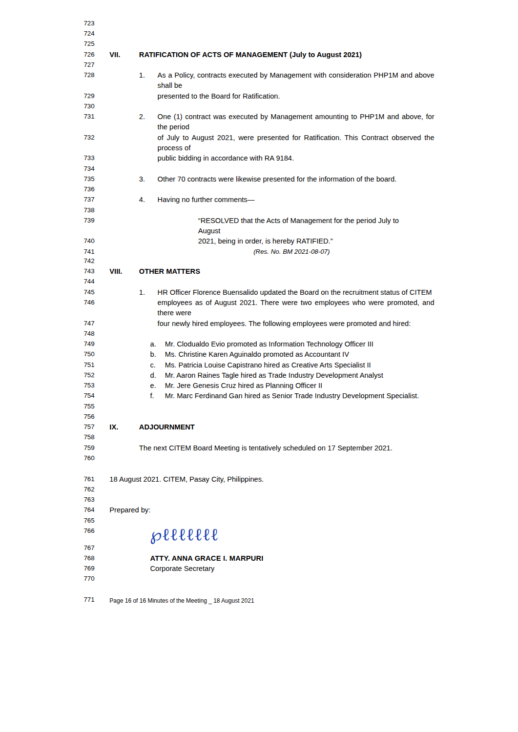723
724
725
726
VII. RATIFICATION OF ACTS OF MANAGEMENT (July to August 2021)
727
728
1.
As a Policy, contracts executed by Management with consideration PHP1M and above shall be
729
presented to the Board for Ratification.
730
731
2.
One (1) contract was executed by Management amounting to PHP1M and above, for the period
732
of July to August 2021, were presented for Ratification. This Contract observed the process of
733
public bidding in accordance with RA 9184.
734
735
3.
Other 70 contracts were likewise presented for the information of the board.
736
737
4.
Having no further comments—
738
739
“RESOLVED that the Acts of Management for the period July to August
740
2021, being in order, is hereby RATIFIED.”
741
(Res. No. BM 2021-08-07)
742
743
VIII. OTHER MATTERS
744
745
1.
HR Officer Florence Buensalido updated the Board on the recruitment status of CITEM
746
employees as of August 2021. There were two employees who were promoted, and there were
747
four newly hired employees. The following employees were promoted and hired:
748
749
a.
Mr. Clodualdo Evio promoted as Information Technology Officer III
750
b.
Ms. Christine Karen Aguinaldo promoted as Accountant IV
751
c.
Ms. Patricia Louise Capistrano hired as Creative Arts Specialist II
752
d.
Mr. Aaron Raines Tagle hired as Trade Industry Development Analyst
753
e.
Mr. Jere Genesis Cruz hired as Planning Officer II
754
f.
Mr. Marc Ferdinand Gan hired as Senior Trade Industry Development Specialist.
755
756
757
IX. ADJOURNMENT
758
759
The next CITEM Board Meeting is tentatively scheduled on 17 September 2021.
760
761
18 August 2021. CITEM, Pasay City, Philippines.
762
763
764
Prepared by:
765
766
℘ℓℓℓℓℓℓℓ
767
768
ATTY. ANNA GRACE I. MARPURI
769
Corporate Secretary
770
771
Page 16 of 16 Minutes of the Meeting _ 18 August 2021